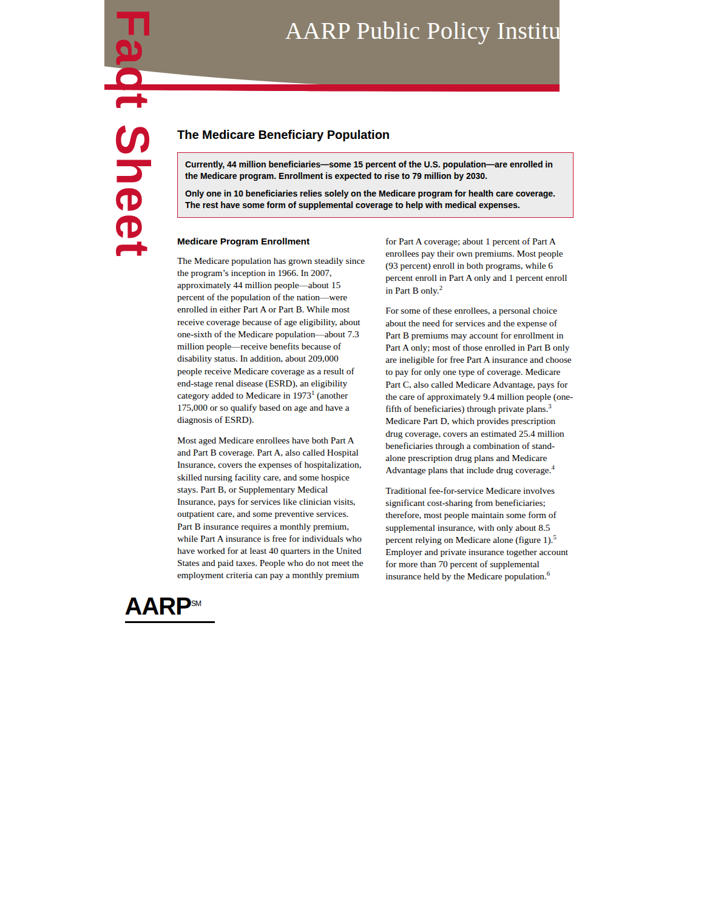AARP Public Policy Institute
Fact Sheet
The Medicare Beneficiary Population
Currently, 44 million beneficiaries—some 15 percent of the U.S. population—are enrolled in the Medicare program. Enrollment is expected to rise to 79 million by 2030.
Only one in 10 beneficiaries relies solely on the Medicare program for health care coverage. The rest have some form of supplemental coverage to help with medical expenses.
Medicare Program Enrollment
The Medicare population has grown steadily since the program’s inception in 1966. In 2007, approximately 44 million people—about 15 percent of the population of the nation—were enrolled in either Part A or Part B. While most receive coverage because of age eligibility, about one-sixth of the Medicare population—about 7.3 million people—receive benefits because of disability status. In addition, about 209,000 people receive Medicare coverage as a result of end-stage renal disease (ESRD), an eligibility category added to Medicare in 19731 (another 175,000 or so qualify based on age and have a diagnosis of ESRD).
Most aged Medicare enrollees have both Part A and Part B coverage. Part A, also called Hospital Insurance, covers the expenses of hospitalization, skilled nursing facility care, and some hospice stays. Part B, or Supplementary Medical Insurance, pays for services like clinician visits, outpatient care, and some preventive services. Part B insurance requires a monthly premium, while Part A insurance is free for individuals who have worked for at least 40 quarters in the United States and paid taxes. People who do not meet the employment criteria can pay a monthly premium for Part A coverage; about 1 percent of Part A enrollees pay their own premiums. Most people (93 percent) enroll in both programs, while 6 percent enroll in Part A only and 1 percent enroll in Part B only.2
For some of these enrollees, a personal choice about the need for services and the expense of Part B premiums may account for enrollment in Part A only; most of those enrolled in Part B only are ineligible for free Part A insurance and choose to pay for only one type of coverage. Medicare Part C, also called Medicare Advantage, pays for the care of approximately 9.4 million people (one-fifth of beneficiaries) through private plans.3 Medicare Part D, which provides prescription drug coverage, covers an estimated 25.4 million beneficiaries through a combination of stand-alone prescription drug plans and Medicare Advantage plans that include drug coverage.4
Traditional fee-for-service Medicare involves significant cost-sharing from beneficiaries; therefore, most people maintain some form of supplemental insurance, with only about 8.5 percent relying on Medicare alone (figure 1).5 Employer and private insurance together account for more than 70 percent of supplemental insurance held by the Medicare population.6
AARPSM